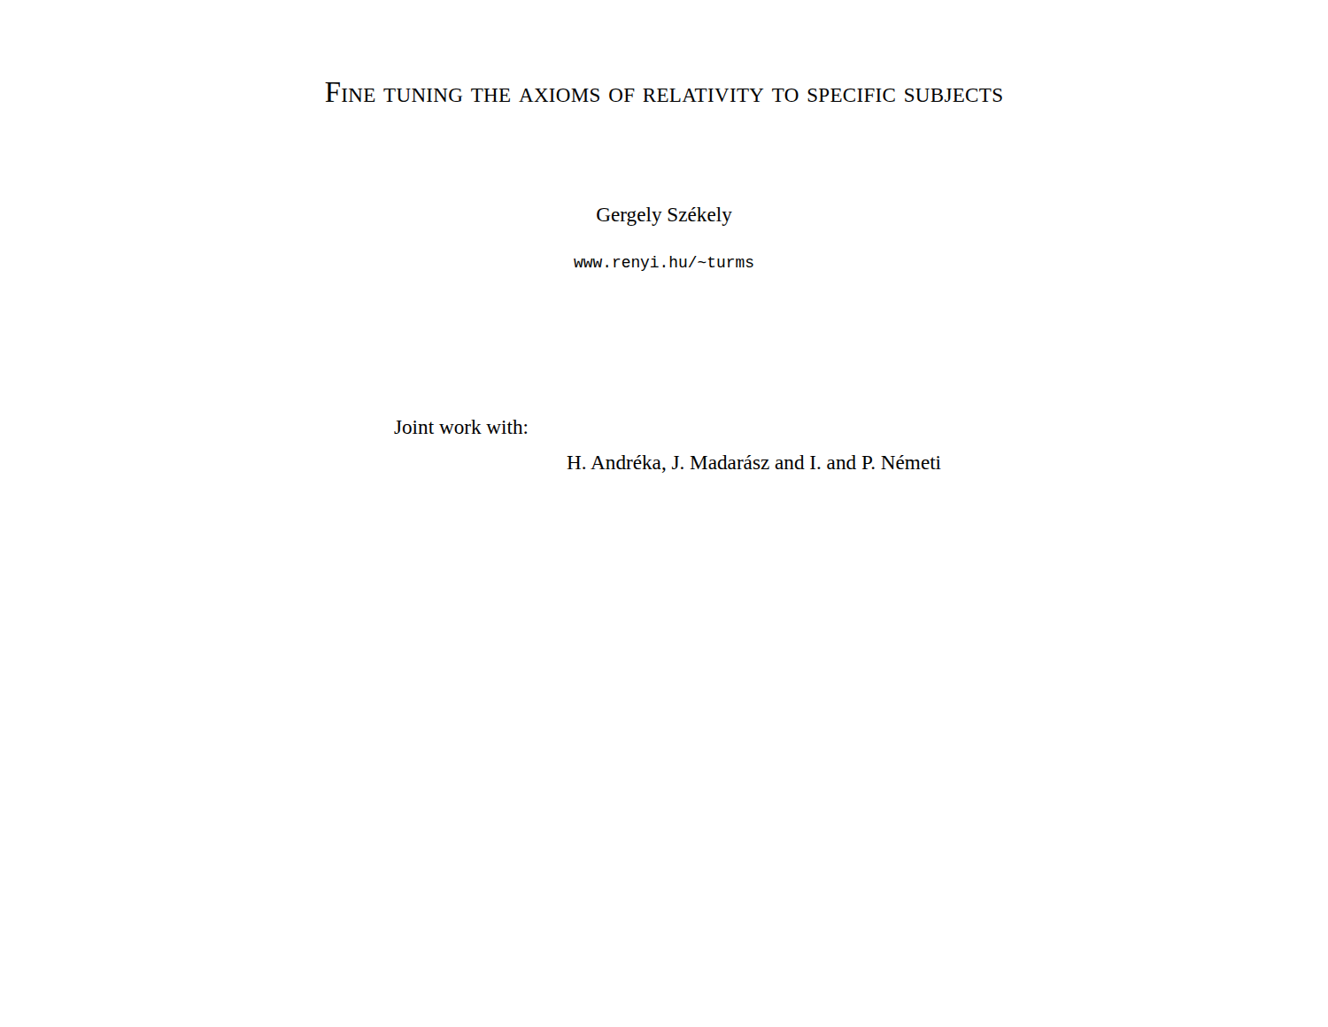Fine tuning the axioms of relativity to specific subjects
Gergely Székely
www.renyi.hu/~turms
Joint work with:
H. Andréka, J. Madarász and I. and P. Németi